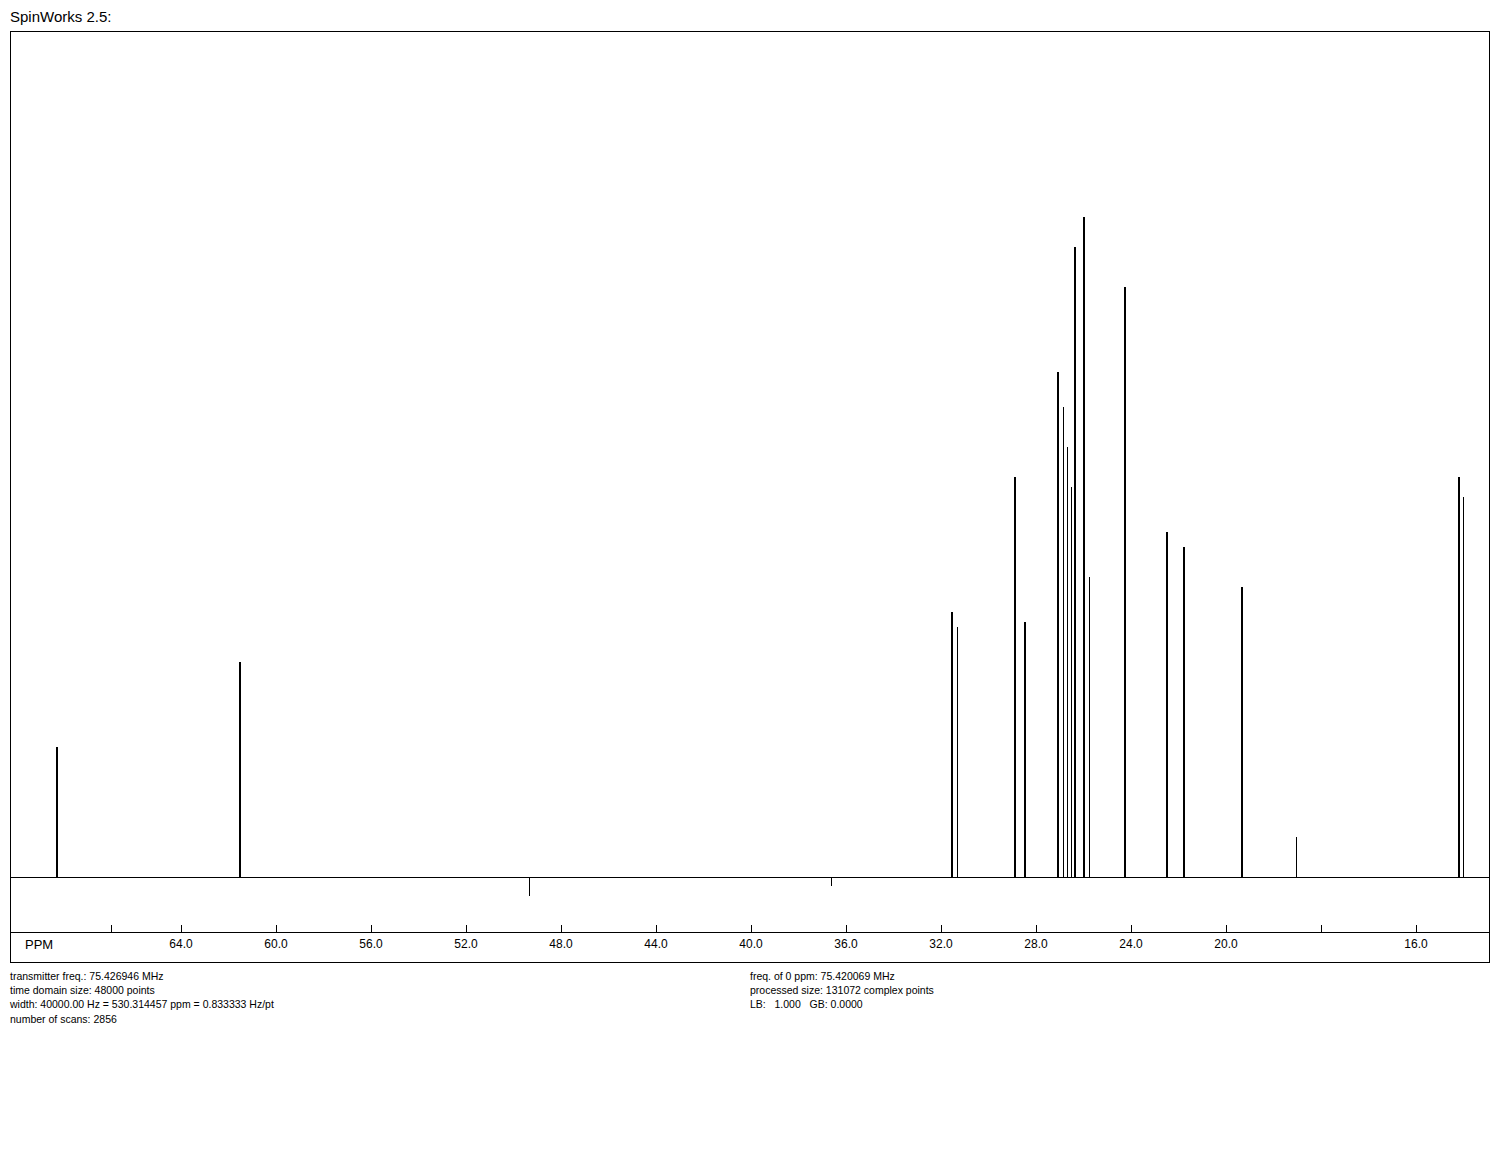SpinWorks 2.5:
PPM 64.0 60.0 56.0 52.0 48.0 44.0 40.0 36.0 32.0 28.0 24.0 20.0 16.0
transmitter freq.: 75.426946 MHz
time domain size: 48000 points
width: 40000.00 Hz = 530.314457 ppm = 0.833333 Hz/pt
number of scans: 2856
freq. of 0 ppm: 75.420069 MHz
processed size: 131072 complex points
LB: 1.000 GB: 0.0000